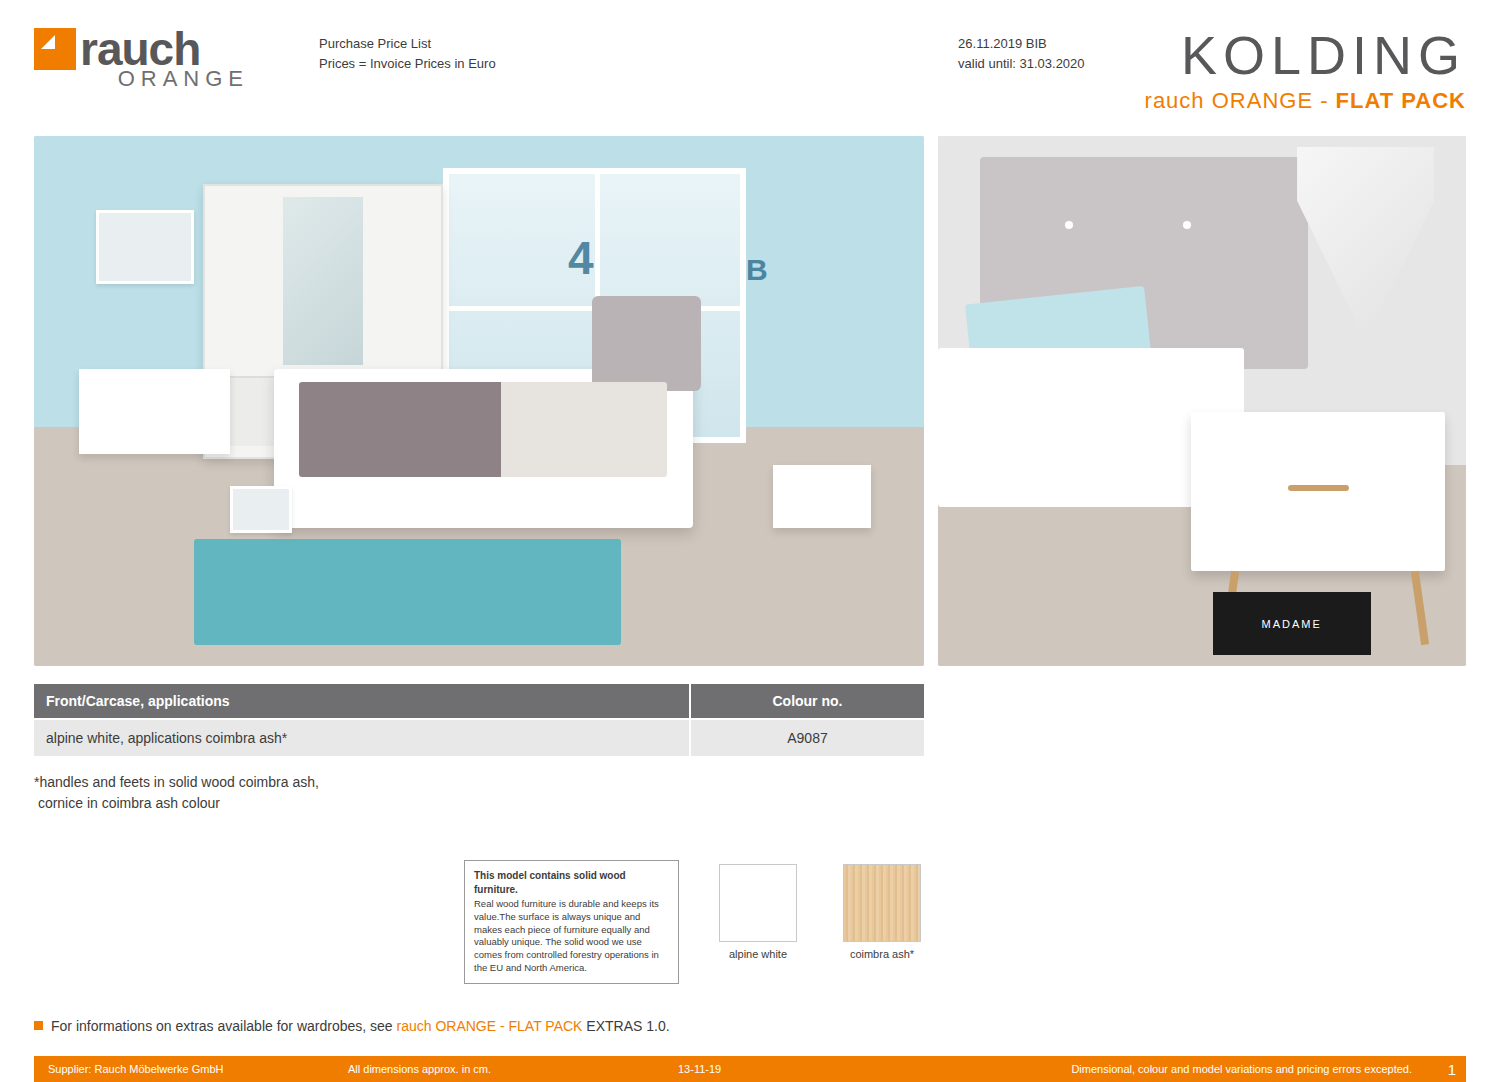rauch ORANGE
Purchase Price List
Prices = Invoice Prices in Euro
26.11.2019 BIB
valid until: 31.03.2020
KOLDING
rauch ORANGE - FLAT PACK
4
B
MADAME
| Front/Carcase, applications | Colour no. |
| --- | --- |
| alpine white, applications coimbra ash* | A9087 |
*handles and feets in solid wood coimbra ash,
cornice in coimbra ash colour
This model contains solid wood furniture. Real wood furniture is durable and keeps its value.The surface is always unique and makes each piece of furniture equally and valuably unique. The solid wood we use comes from controlled forestry operations in the EU and North America.
alpine white
coimbra ash*
For informations on extras available for wardrobes, see rauch ORANGE - FLAT PACK EXTRAS 1.0.
Supplier: Rauch Möbelwerke GmbH
All dimensions approx. in cm.
13-11-19
Dimensional, colour and model variations and pricing errors excepted.
1